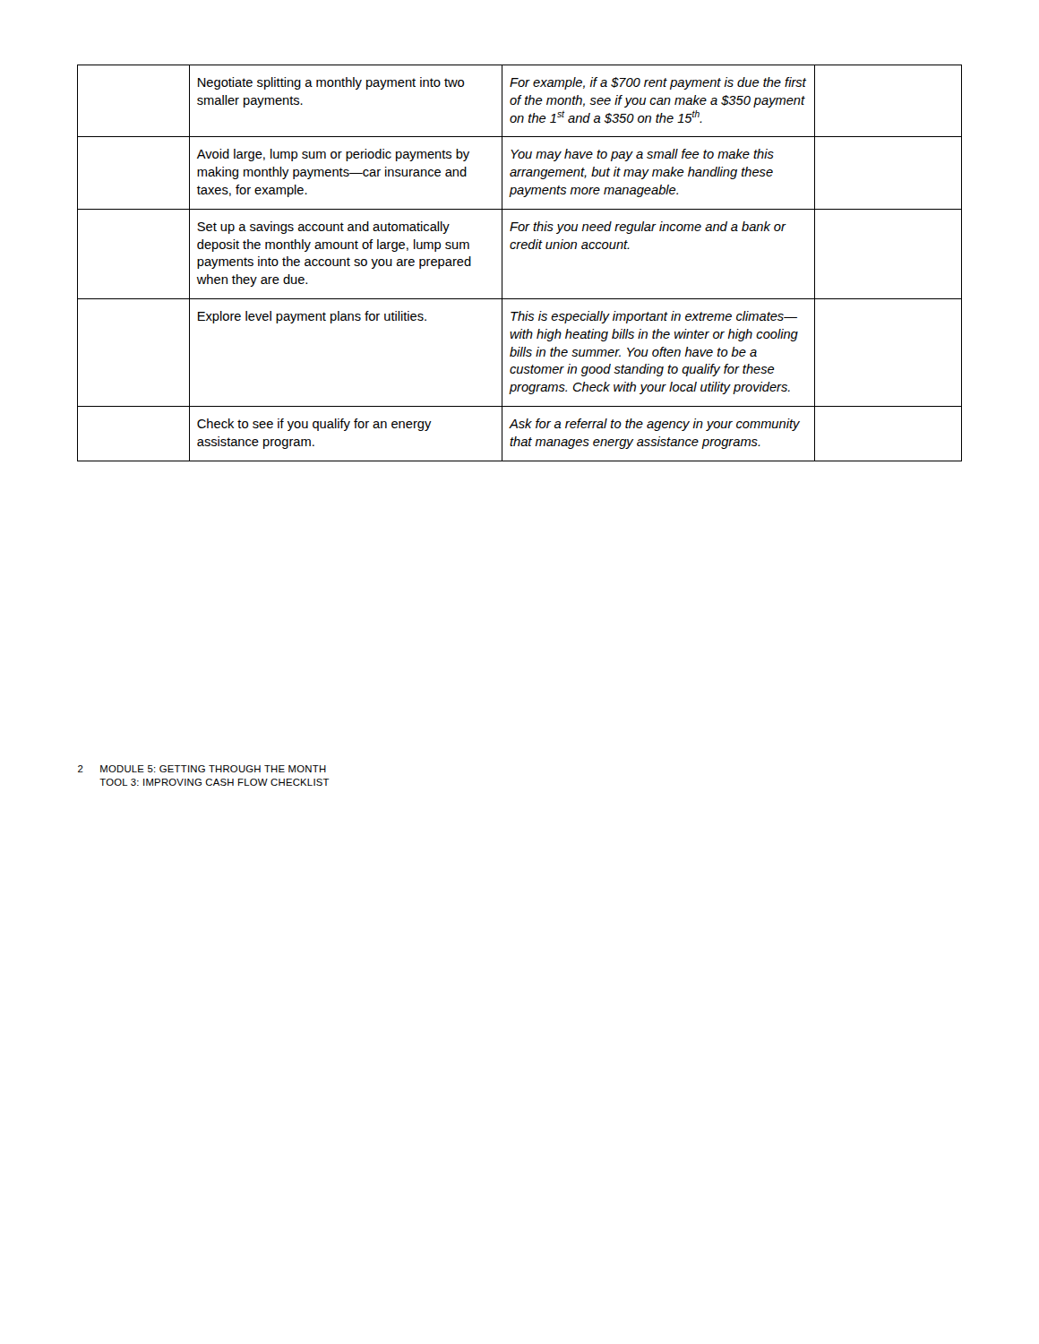| | Negotiate splitting a monthly payment into two smaller payments. | For example, if a $700 rent payment is due the first of the month, see if you can make a $350 payment on the 1 st and a $350 on the 15 th . | |
| | Avoid large, lump sum or periodic payments by making monthly payments—car insurance and taxes, for example. | You may have to pay a small fee to make this arrangement, but it may make handling these payments more manageable. | |
| | Set up a savings account and automatically deposit the monthly amount of large, lump sum payments into the account so you are prepared when they are due. | For this you need regular income and a bank or credit union account. | |
| | Explore level payment plans for utilities. | This is especially important in extreme climates—with high heating bills in the winter or high cooling bills in the summer. You often have to be a customer in good standing to qualify for these programs. Check with your local utility providers. | |
| | Check to see if you qualify for an energy assistance program. | Ask for a referral to the agency in your community that manages energy assistance programs. | |
2 MODULE 5: GETTING THROUGH THE MONTH
TOOL 3: IMPROVING CASH FLOW CHECKLIST